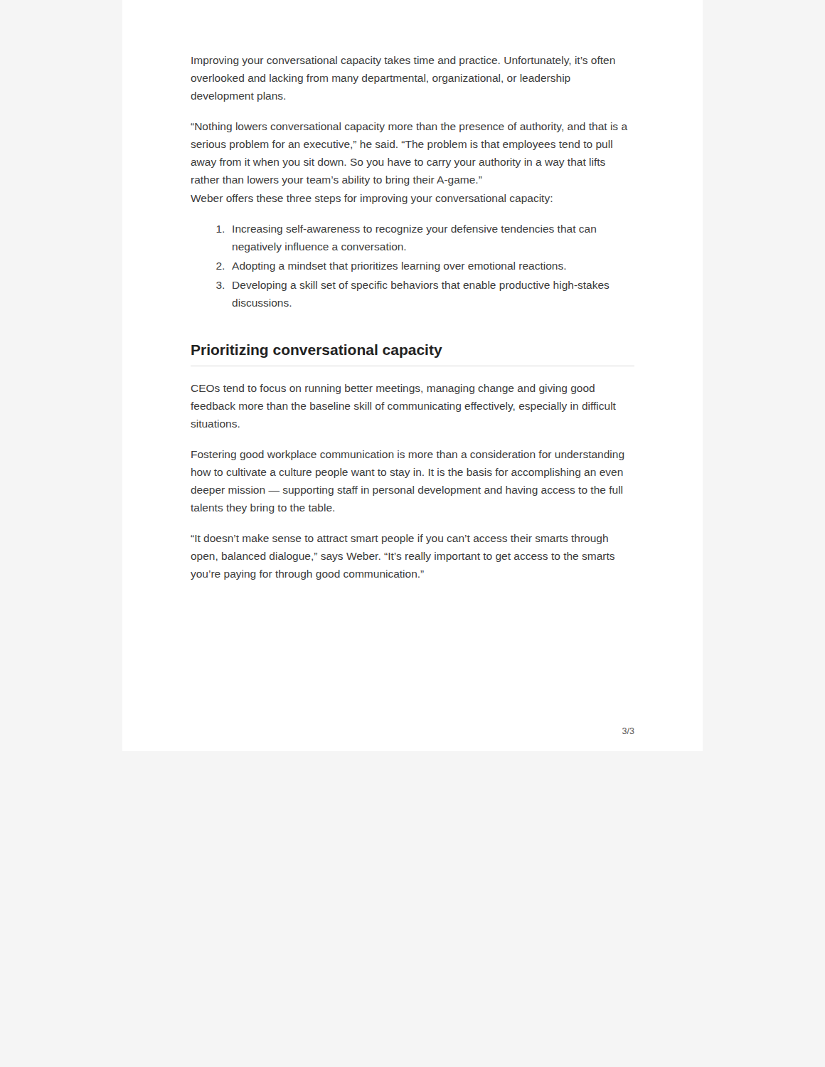Improving your conversational capacity takes time and practice. Unfortunately, it’s often overlooked and lacking from many departmental, organizational, or leadership development plans.
“Nothing lowers conversational capacity more than the presence of authority, and that is a serious problem for an executive,” he said. “The problem is that employees tend to pull away from it when you sit down. So you have to carry your authority in a way that lifts rather than lowers your team’s ability to bring their A-game.”
Weber offers these three steps for improving your conversational capacity:
Increasing self-awareness to recognize your defensive tendencies that can negatively influence a conversation.
Adopting a mindset that prioritizes learning over emotional reactions.
Developing a skill set of specific behaviors that enable productive high-stakes discussions.
Prioritizing conversational capacity
CEOs tend to focus on running better meetings, managing change and giving good feedback more than the baseline skill of communicating effectively, especially in difficult situations.
Fostering good workplace communication is more than a consideration for understanding how to cultivate a culture people want to stay in. It is the basis for accomplishing an even deeper mission — supporting staff in personal development and having access to the full talents they bring to the table.
“It doesn’t make sense to attract smart people if you can’t access their smarts through open, balanced dialogue,” says Weber. “It’s really important to get access to the smarts you’re paying for through good communication.”
3/3